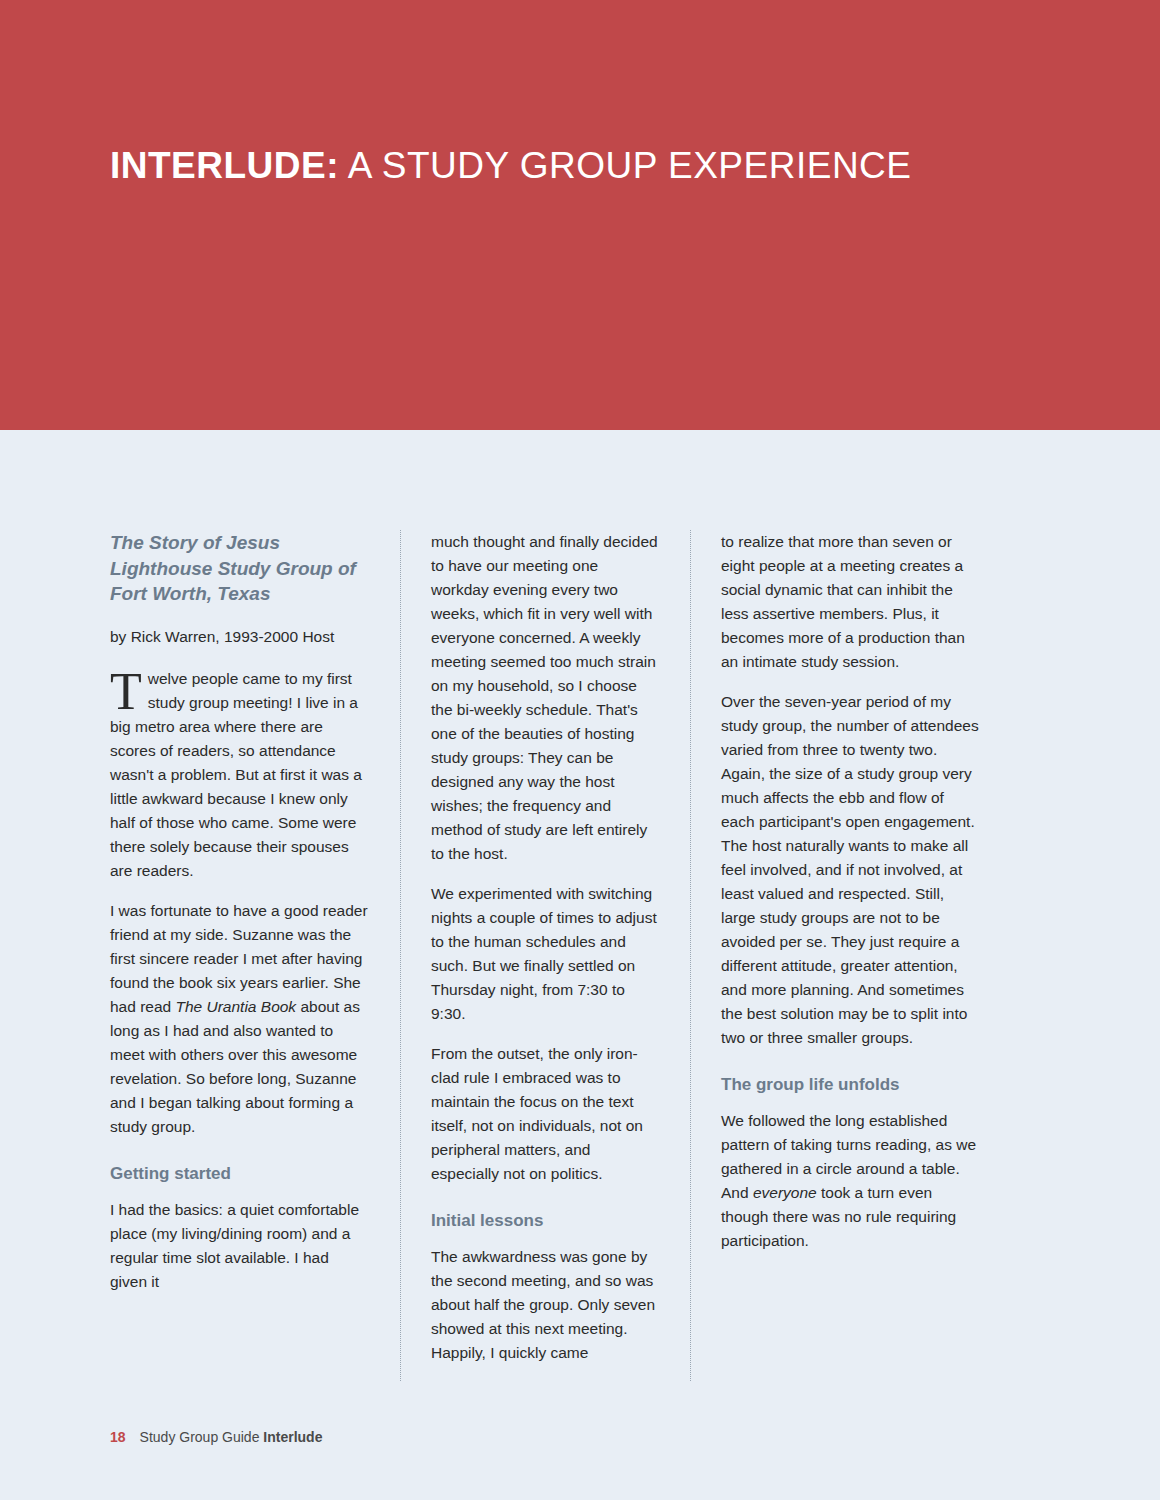INTERLUDE: A STUDY GROUP EXPERIENCE
The Story of Jesus
Lighthouse Study Group of
Fort Worth, Texas
by Rick Warren, 1993-2000 Host
Twelve people came to my first study group meeting! I live in a big metro area where there are scores of readers, so attendance wasn't a problem. But at first it was a little awkward because I knew only half of those who came. Some were there solely because their spouses are readers.
I was fortunate to have a good reader friend at my side. Suzanne was the first sincere reader I met after having found the book six years earlier. She had read The Urantia Book about as long as I had and also wanted to meet with others over this awesome revelation. So before long, Suzanne and I began talking about forming a study group.
Getting started
I had the basics: a quiet comfortable place (my living/dining room) and a regular time slot available. I had given it
much thought and finally decided to have our meeting one workday evening every two weeks, which fit in very well with everyone concerned. A weekly meeting seemed too much strain on my household, so I choose the bi-weekly schedule. That's one of the beauties of hosting study groups: They can be designed any way the host wishes; the frequency and method of study are left entirely to the host.
We experimented with switching nights a couple of times to adjust to the human schedules and such. But we finally settled on Thursday night, from 7:30 to 9:30.
From the outset, the only iron-clad rule I embraced was to maintain the focus on the text itself, not on individuals, not on peripheral matters, and especially not on politics.
Initial lessons
The awkwardness was gone by the second meeting, and so was about half the group. Only seven showed at this next meeting. Happily, I quickly came
to realize that more than seven or eight people at a meeting creates a social dynamic that can inhibit the less assertive members. Plus, it becomes more of a production than an intimate study session.
Over the seven-year period of my study group, the number of attendees varied from three to twenty two. Again, the size of a study group very much affects the ebb and flow of each participant's open engagement. The host naturally wants to make all feel involved, and if not involved, at least valued and respected. Still, large study groups are not to be avoided per se. They just require a different attitude, greater attention, and more planning. And sometimes the best solution may be to split into two or three smaller groups.
The group life unfolds
We followed the long established pattern of taking turns reading, as we gathered in a circle around a table. And everyone took a turn even though there was no rule requiring participation.
18 Study Group Guide Interlude